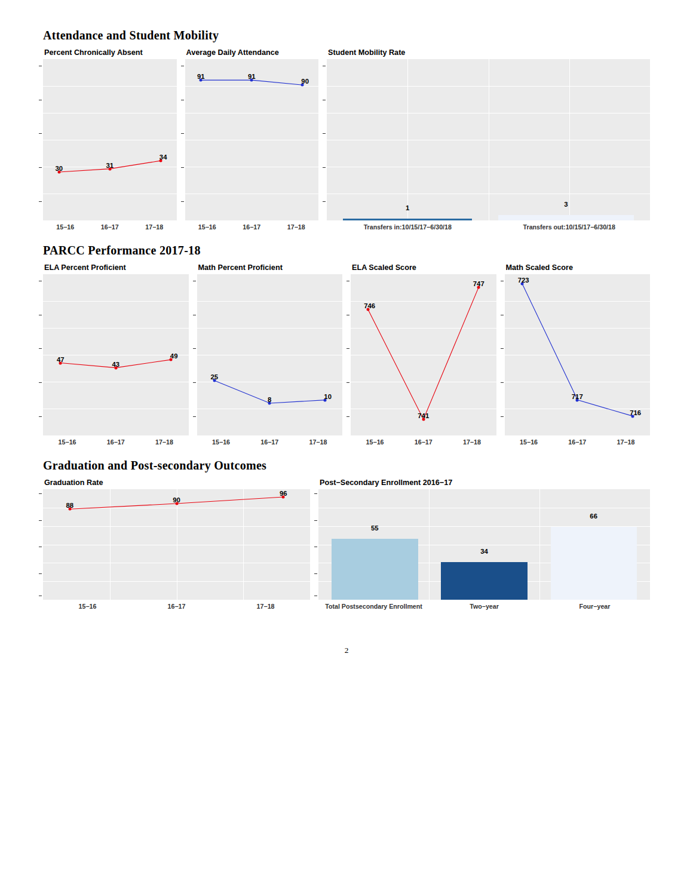Attendance and Student Mobility
Percent Chronically Absent
30
31
34
15−1616−1717−18
Average Daily Attendance
91
91
90
15−1616−1717−18
Student Mobility Rate
1
3
Transfers in:10/15/17−6/30/18 Transfers out:10/15/17−6/30/18
PARCC Performance 2017-18
ELA Percent Proficient
47
43
49
15−1616−1717−18
Math Percent Proficient
25
8
10
15−1616−1717−18
ELA Scaled Score
746
741
747
15−1616−1717−18
Math Scaled Score
723
717
716
15−1616−1717−18
Graduation and Post-secondary Outcomes
Graduation Rate
88
90
96
15−1616−1717−18
Post−Secondary Enrollment 2016−17
55
34
66
Total Postsecondary Enrollment Two−year Four−year
2